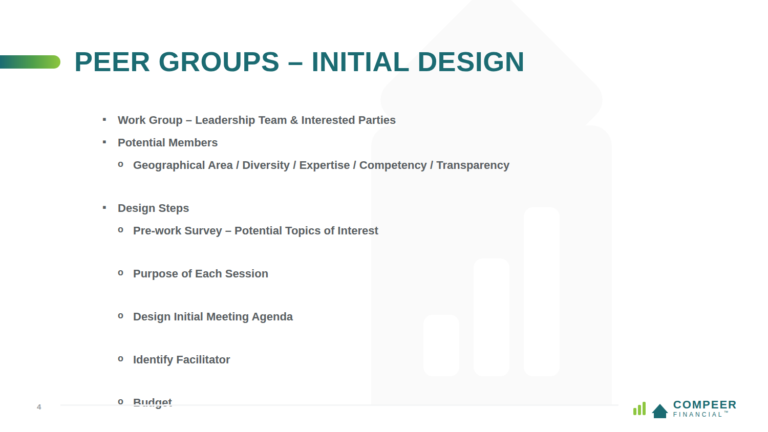PEER GROUPS – INITIAL DESIGN
Work Group – Leadership Team & Interested Parties
Potential Members
Geographical Area / Diversity / Expertise / Competency / Transparency
Design Steps
Pre-work Survey – Potential Topics of Interest
Purpose of Each Session
Design Initial Meeting Agenda
Identify Facilitator
Budget
4
COMPEER
FINANCIAL™